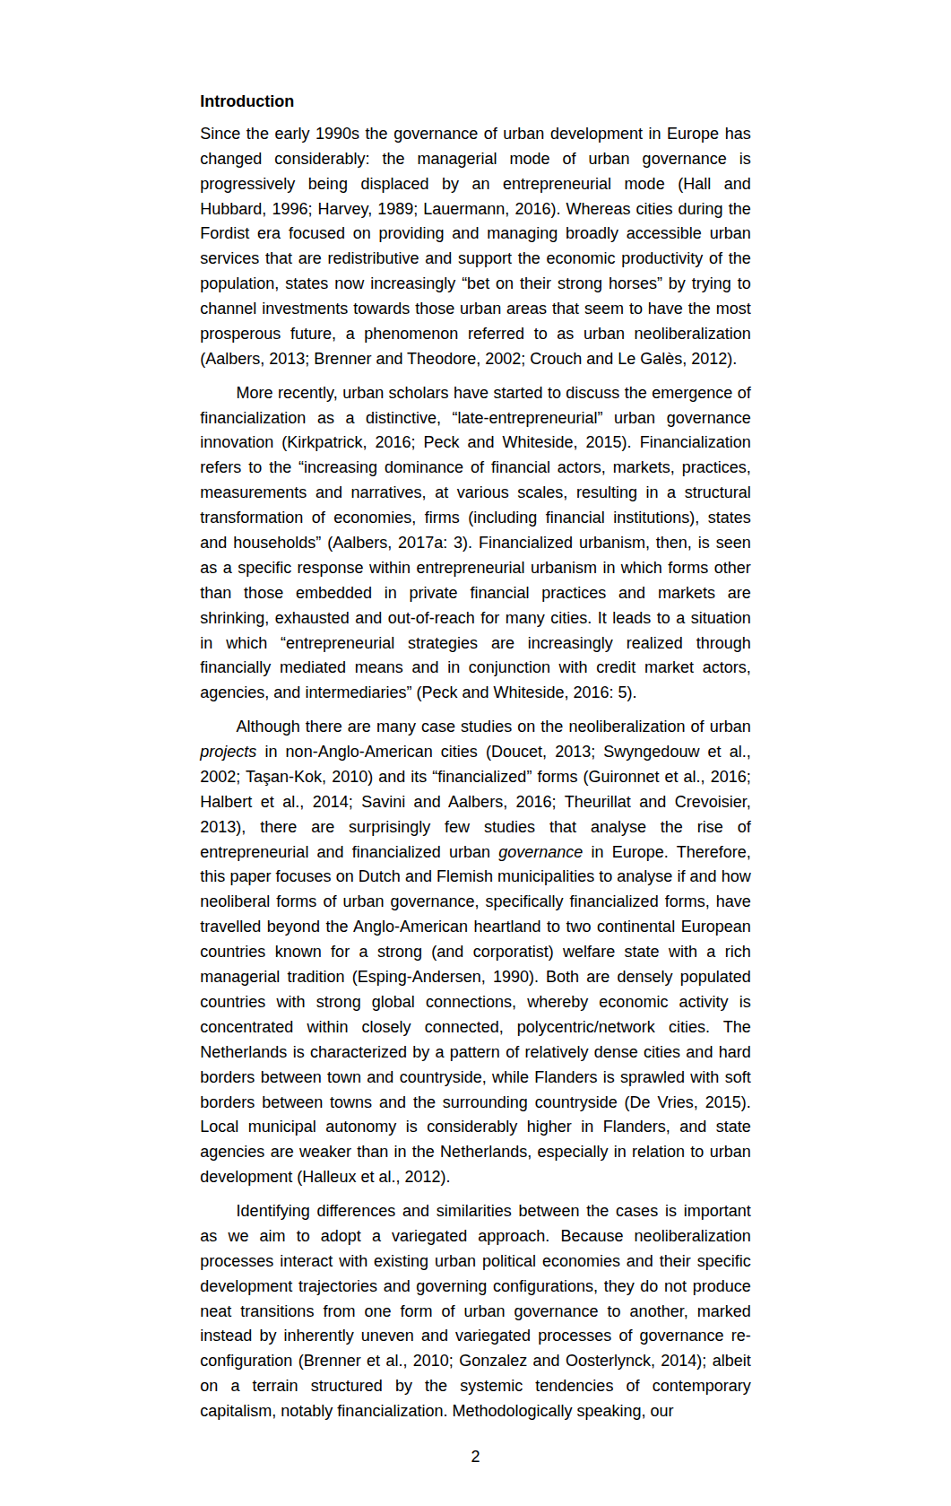Introduction
Since the early 1990s the governance of urban development in Europe has changed considerably: the managerial mode of urban governance is progressively being displaced by an entrepreneurial mode (Hall and Hubbard, 1996; Harvey, 1989; Lauermann, 2016). Whereas cities during the Fordist era focused on providing and managing broadly accessible urban services that are redistributive and support the economic productivity of the population, states now increasingly “bet on their strong horses” by trying to channel investments towards those urban areas that seem to have the most prosperous future, a phenomenon referred to as urban neoliberalization (Aalbers, 2013; Brenner and Theodore, 2002; Crouch and Le Galès, 2012).
More recently, urban scholars have started to discuss the emergence of financialization as a distinctive, “late-entrepreneurial” urban governance innovation (Kirkpatrick, 2016; Peck and Whiteside, 2015). Financialization refers to the “increasing dominance of financial actors, markets, practices, measurements and narratives, at various scales, resulting in a structural transformation of economies, firms (including financial institutions), states and households” (Aalbers, 2017a: 3). Financialized urbanism, then, is seen as a specific response within entrepreneurial urbanism in which forms other than those embedded in private financial practices and markets are shrinking, exhausted and out-of-reach for many cities. It leads to a situation in which “entrepreneurial strategies are increasingly realized through financially mediated means and in conjunction with credit market actors, agencies, and intermediaries” (Peck and Whiteside, 2016: 5).
Although there are many case studies on the neoliberalization of urban projects in non-Anglo-American cities (Doucet, 2013; Swyngedouw et al., 2002; Taşan-Kok, 2010) and its “financialized” forms (Guironnet et al., 2016; Halbert et al., 2014; Savini and Aalbers, 2016; Theurillat and Crevoisier, 2013), there are surprisingly few studies that analyse the rise of entrepreneurial and financialized urban governance in Europe. Therefore, this paper focuses on Dutch and Flemish municipalities to analyse if and how neoliberal forms of urban governance, specifically financialized forms, have travelled beyond the Anglo-American heartland to two continental European countries known for a strong (and corporatist) welfare state with a rich managerial tradition (Esping-Andersen, 1990). Both are densely populated countries with strong global connections, whereby economic activity is concentrated within closely connected, polycentric/network cities. The Netherlands is characterized by a pattern of relatively dense cities and hard borders between town and countryside, while Flanders is sprawled with soft borders between towns and the surrounding countryside (De Vries, 2015). Local municipal autonomy is considerably higher in Flanders, and state agencies are weaker than in the Netherlands, especially in relation to urban development (Halleux et al., 2012).
Identifying differences and similarities between the cases is important as we aim to adopt a variegated approach. Because neoliberalization processes interact with existing urban political economies and their specific development trajectories and governing configurations, they do not produce neat transitions from one form of urban governance to another, marked instead by inherently uneven and variegated processes of governance re-configuration (Brenner et al., 2010; Gonzalez and Oosterlynck, 2014); albeit on a terrain structured by the systemic tendencies of contemporary capitalism, notably financialization. Methodologically speaking, our
2